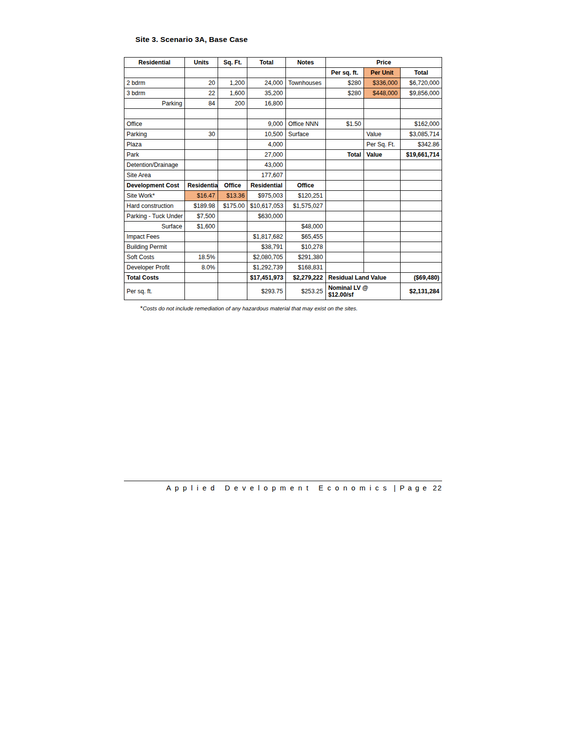Site 3. Scenario 3A, Base Case
| Residential | Units | Sq. Ft. | Total | Notes | Price |
| --- | --- | --- | --- | --- | --- |
| | | | | | Per sq. ft. | Per Unit | Total |
| 2 bdrm | 20 | 1,200 | 24,000 | Townhouses | $280 | $336,000 | $6,720,000 |
| 3 bdrm | 22 | 1,600 | 35,200 | | $280 | $448,000 | $9,856,000 |
| Parking | 84 | 200 | 16,800 | | | | |
| Office | | | 9,000 | Office NNN | $1.50 | | $162,000 |
| Parking | 30 | | 10,500 | Surface | | Value | $3,085,714 |
| Plaza | | | 4,000 | | | Per Sq. Ft. | $342.86 |
| Park | | | 27,000 | | Total | Value | $19,661,714 |
| Detention/Drainage | | | 43,000 | | | | |
| Site Area | | | 177,607 | | | | |
| Development Cost | Residential | Office | Residential | Office | | | |
| Site Work* | $16.47 | $13.36 | $975,003 | $120,251 | | | |
| Hard construction | $189.98 | $175.00 | $10,617,053 | $1,575,027 | | | |
| Parking - Tuck Under | $7,500 | | $630,000 | | | | |
| Surface | $1,600 | | | $48,000 | | | |
| Impact Fees | | | $1,817,682 | $65,455 | | | |
| Building Permit | | | $38,791 | $10,278 | | | |
| Soft Costs | 18.5% | | $2,080,705 | $291,380 | | | |
| Developer Profit | 8.0% | | $1,292,739 | $168,831 | | | |
| Total Costs | | | $17,451,973 | $2,279,222 | Residual Land Value | ($69,480) |
| Per sq. ft. | | | $293.75 | $253.25 | Nominal LV @ $12.00/sf | $2,131,284 |
*Costs do not include remediation of any hazardous material that may exist on the sites.
A p p l i e d D e v e l o p m e n t E c o n o m i c s | P a g e 22